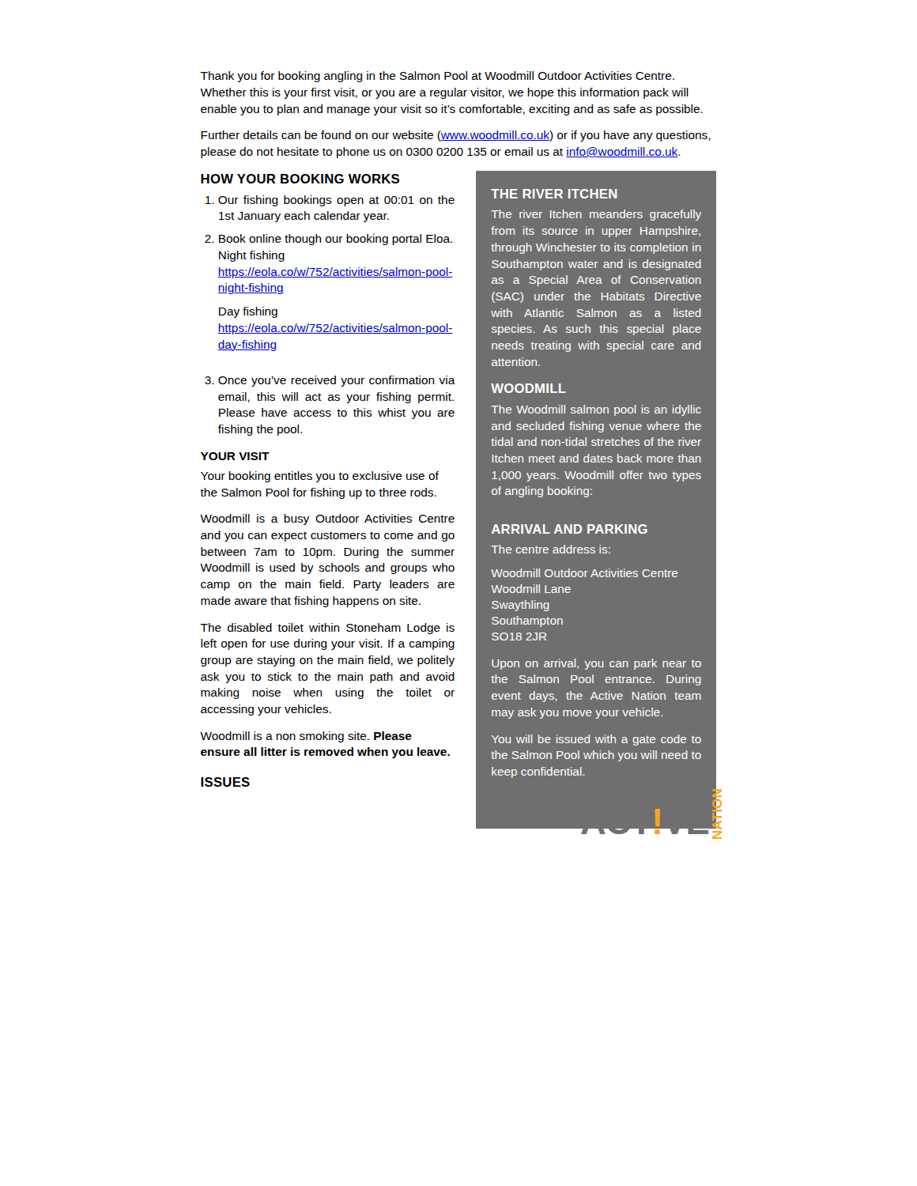Thank you for booking angling in the Salmon Pool at Woodmill Outdoor Activities Centre. Whether this is your first visit, or you are a regular visitor, we hope this information pack will enable you to plan and manage your visit so it’s comfortable, exciting and as safe as possible.
Further details can be found on our website (www.woodmill.co.uk) or if you have any questions, please do not hesitate to phone us on 0300 0200 135 or email us at info@woodmill.co.uk.
How your booking works
Our fishing bookings open at 00:01 on the 1st January each calendar year.
Book online though our booking portal Eloa.
Night fishing
https://eola.co/w/752/activities/salmon-pool-night-fishing
Day fishing
https://eola.co/w/752/activities/salmon-pool-day-fishing
Once you’ve received your confirmation via email, this will act as your fishing permit. Please have access to this whist you are fishing the pool.
YOUR VISIT
Your booking entitles you to exclusive use of the Salmon Pool for fishing up to three rods.
Woodmill is a busy Outdoor Activities Centre and you can expect customers to come and go between 7am to 10pm. During the summer Woodmill is used by schools and groups who camp on the main field. Party leaders are made aware that fishing happens on site.
The disabled toilet within Stoneham Lodge is left open for use during your visit. If a camping group are staying on the main field, we politely ask you to stick to the main path and avoid making noise when using the toilet or accessing your vehicles.
Woodmill is a non smoking site. Please ensure all litter is removed when you leave.
Issues
The River Itchen
The river Itchen meanders gracefully from its source in upper Hampshire, through Winchester to its completion in Southampton water and is designated as a Special Area of Conservation (SAC) under the Habitats Directive with Atlantic Salmon as a listed species. As such this special place needs treating with special care and attention.
Woodmill
The Woodmill salmon pool is an idyllic and secluded fishing venue where the tidal and non-tidal stretches of the river Itchen meet and dates back more than 1,000 years. Woodmill offer two types of angling booking:
Arrival and Parking
The centre address is:
Woodmill Outdoor Activities Centre
Woodmill Lane
Swaythling
Southampton
SO18 2JR
Upon on arrival, you can park near to the Salmon Pool entrance. During event days, the Active Nation team may ask you move your vehicle.
You will be issued with a gate code to the Salmon Pool which you will need to keep confidential.
ACT!VE NATION